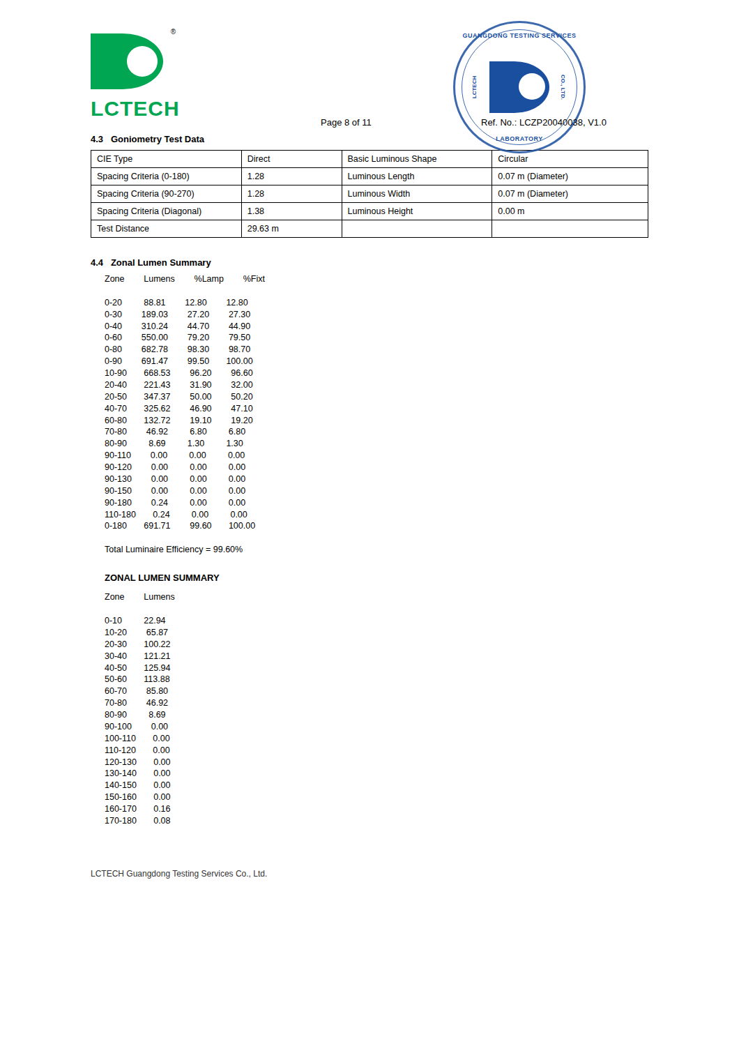®
LCTECH
GUANGDONG TESTING SERVICES
LCTECH
CO., LTD.
LABORATORY
Page 8 of 11
Ref. No.: LCZP20040038, V1.0
4.3 Goniometry Test Data
| CIE Type | Direct | Basic Luminous Shape | Circular |
| Spacing Criteria (0-180) | 1.28 | Luminous Length | 0.07 m (Diameter) |
| Spacing Criteria (90-270) | 1.28 | Luminous Width | 0.07 m (Diameter) |
| Spacing Criteria (Diagonal) | 1.38 | Luminous Height | 0.00 m |
| Test Distance | 29.63 m | | |
4.4 Zonal Lumen Summary
Zone        Lumens        %Lamp        %Fixt

0-20         88.81        12.80        12.80
0-30        189.03        27.20        27.30
0-40        310.24        44.70        44.90
0-60        550.00        79.20        79.50
0-80        682.78        98.30        98.70
0-90        691.47        99.50       100.00
10-90       668.53        96.20        96.60
20-40       221.43        31.90        32.00
20-50       347.37        50.00        50.20
40-70       325.62        46.90        47.10
60-80       132.72        19.10        19.20
70-80        46.92         6.80         6.80
80-90         8.69         1.30         1.30
90-110        0.00         0.00         0.00
90-120        0.00         0.00         0.00
90-130        0.00         0.00         0.00
90-150        0.00         0.00         0.00
90-180        0.24         0.00         0.00
110-180       0.24         0.00         0.00
0-180       691.71        99.60       100.00
Total Luminaire Efficiency = 99.60%
ZONAL LUMEN SUMMARY
Zone        Lumens

0-10         22.94
10-20        65.87
20-30       100.22
30-40       121.21
40-50       125.94
50-60       113.88
60-70        85.80
70-80        46.92
80-90         8.69
90-100        0.00
100-110       0.00
110-120       0.00
120-130       0.00
130-140       0.00
140-150       0.00
150-160       0.00
160-170       0.16
170-180       0.08
LCTECH Guangdong Testing Services Co., Ltd.